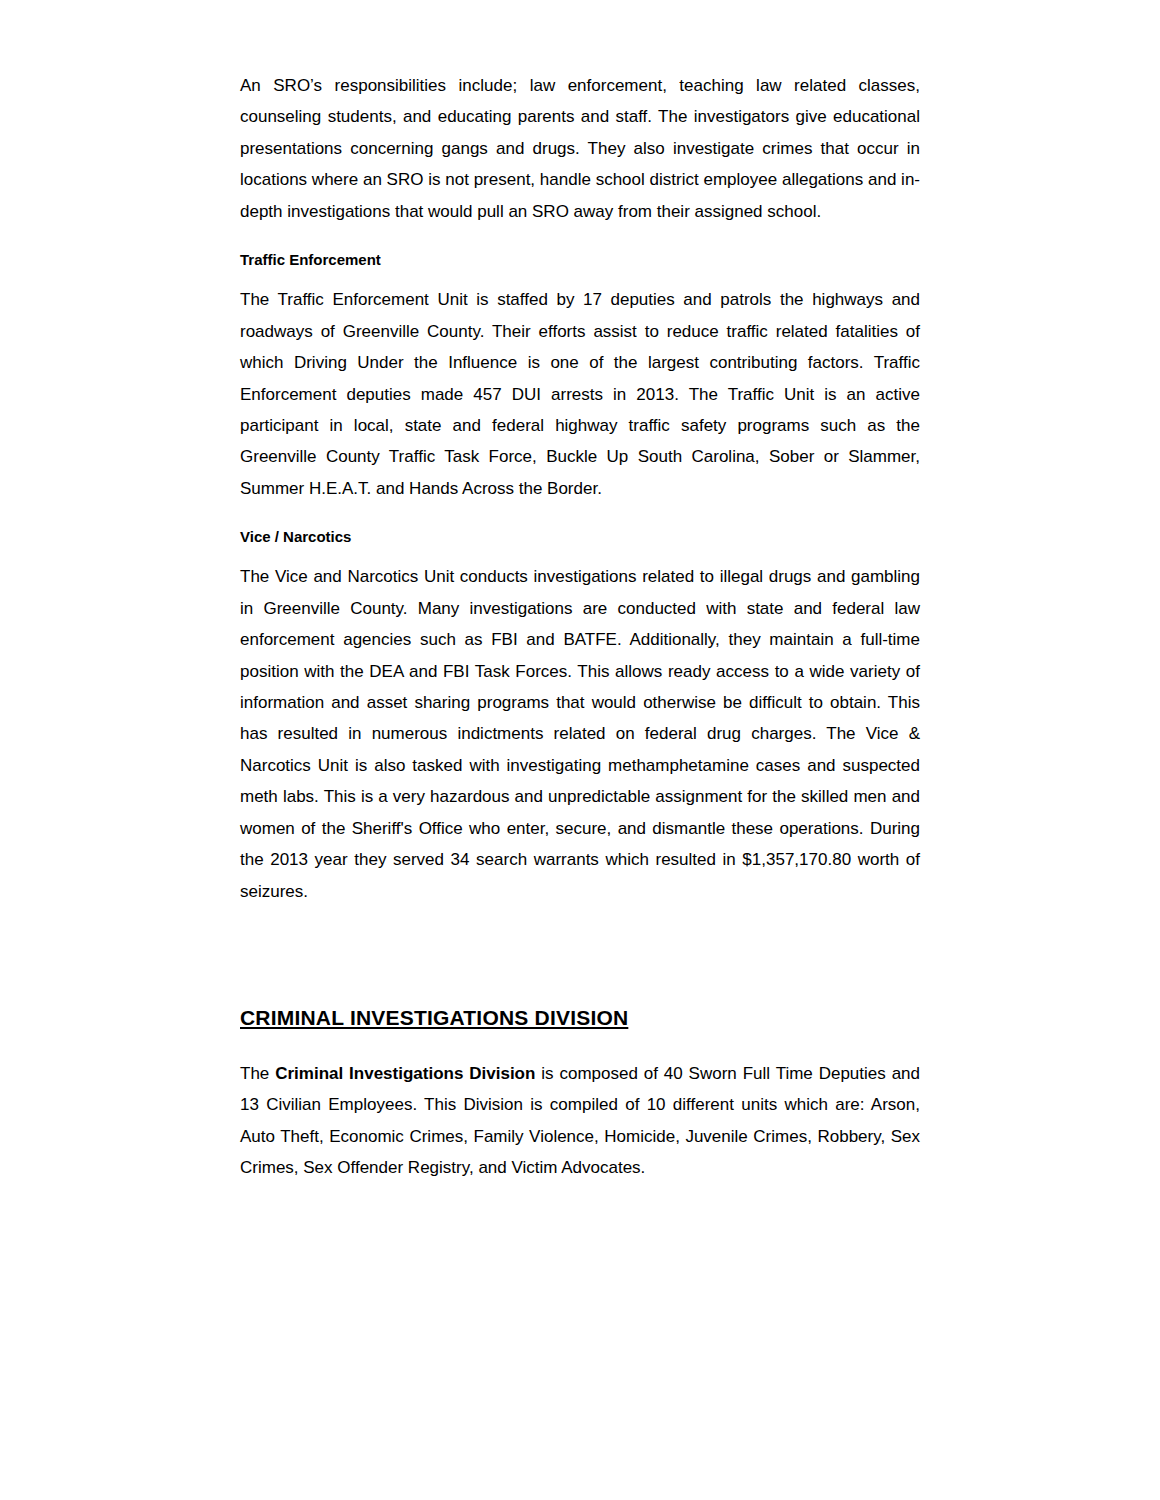An SRO’s responsibilities include; law enforcement, teaching law related classes, counseling students, and educating parents and staff. The investigators give educational presentations concerning gangs and drugs. They also investigate crimes that occur in locations where an SRO is not present, handle school district employee allegations and in-depth investigations that would pull an SRO away from their assigned school.
Traffic Enforcement
The Traffic Enforcement Unit is staffed by 17 deputies and patrols the highways and roadways of Greenville County. Their efforts assist to reduce traffic related fatalities of which Driving Under the Influence is one of the largest contributing factors. Traffic Enforcement deputies made 457 DUI arrests in 2013. The Traffic Unit is an active participant in local, state and federal highway traffic safety programs such as the Greenville County Traffic Task Force, Buckle Up South Carolina, Sober or Slammer, Summer H.E.A.T. and Hands Across the Border.
Vice / Narcotics
The Vice and Narcotics Unit conducts investigations related to illegal drugs and gambling in Greenville County. Many investigations are conducted with state and federal law enforcement agencies such as FBI and BATFE. Additionally, they maintain a full-time position with the DEA and FBI Task Forces. This allows ready access to a wide variety of information and asset sharing programs that would otherwise be difficult to obtain. This has resulted in numerous indictments related on federal drug charges. The Vice & Narcotics Unit is also tasked with investigating methamphetamine cases and suspected meth labs. This is a very hazardous and unpredictable assignment for the skilled men and women of the Sheriff's Office who enter, secure, and dismantle these operations. During the 2013 year they served 34 search warrants which resulted in $1,357,170.80 worth of seizures.
CRIMINAL INVESTIGATIONS DIVISION
The Criminal Investigations Division is composed of 40 Sworn Full Time Deputies and 13 Civilian Employees. This Division is compiled of 10 different units which are: Arson, Auto Theft, Economic Crimes, Family Violence, Homicide, Juvenile Crimes, Robbery, Sex Crimes, Sex Offender Registry, and Victim Advocates.